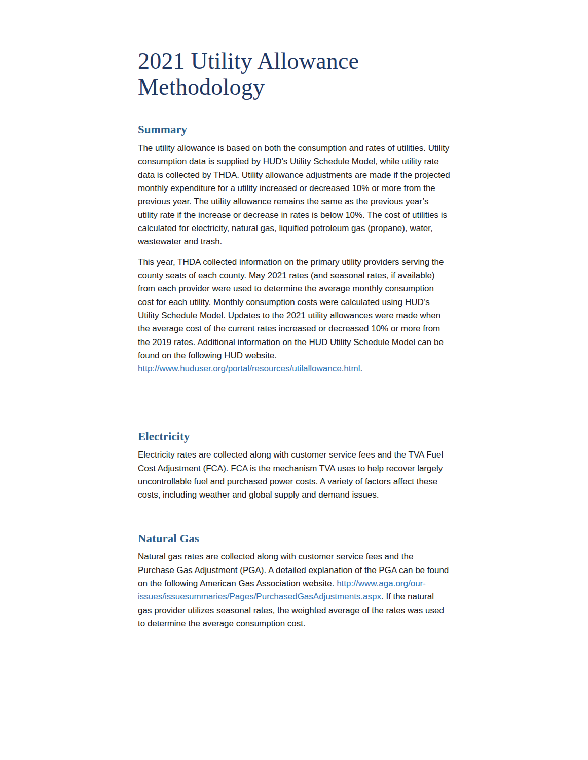2021 Utility Allowance Methodology
Summary
The utility allowance is based on both the consumption and rates of utilities. Utility consumption data is supplied by HUD's Utility Schedule Model, while utility rate data is collected by THDA. Utility allowance adjustments are made if the projected monthly expenditure for a utility increased or decreased 10% or more from the previous year. The utility allowance remains the same as the previous year’s utility rate if the increase or decrease in rates is below 10%. The cost of utilities is calculated for electricity, natural gas, liquified petroleum gas (propane), water, wastewater and trash.
This year, THDA collected information on the primary utility providers serving the county seats of each county. May 2021 rates (and seasonal rates, if available) from each provider were used to determine the average monthly consumption cost for each utility. Monthly consumption costs were calculated using HUD’s Utility Schedule Model. Updates to the 2021 utility allowances were made when the average cost of the current rates increased or decreased 10% or more from the 2019 rates. Additional information on the HUD Utility Schedule Model can be found on the following HUD website. http://www.huduser.org/portal/resources/utilallowance.html.
Electricity
Electricity rates are collected along with customer service fees and the TVA Fuel Cost Adjustment (FCA). FCA is the mechanism TVA uses to help recover largely uncontrollable fuel and purchased power costs. A variety of factors affect these costs, including weather and global supply and demand issues.
Natural Gas
Natural gas rates are collected along with customer service fees and the Purchase Gas Adjustment (PGA). A detailed explanation of the PGA can be found on the following American Gas Association website. http://www.aga.org/our-issues/issuesummaries/Pages/PurchasedGasAdjustments.aspx. If the natural gas provider utilizes seasonal rates, the weighted average of the rates was used to determine the average consumption cost.